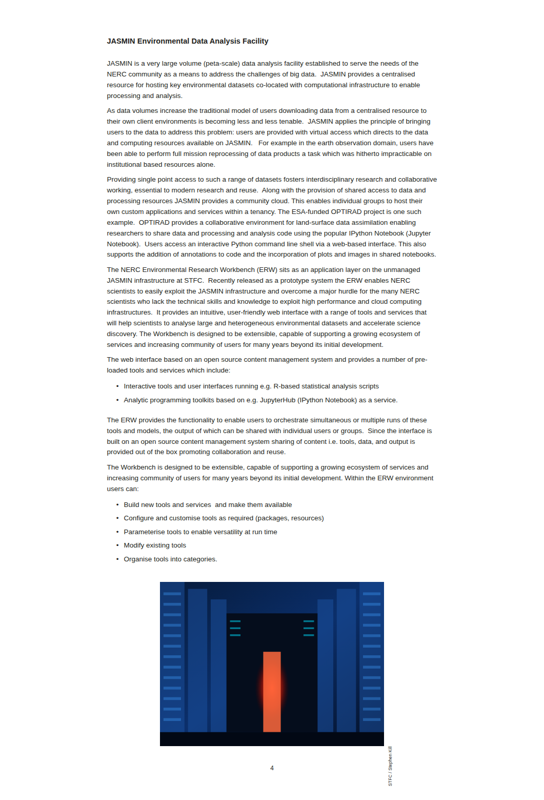JASMIN Environmental Data Analysis Facility
JASMIN is a very large volume (peta-scale) data analysis facility established to serve the needs of the NERC community as a means to address the challenges of big data. JASMIN provides a centralised resource for hosting key environmental datasets co-located with computational infrastructure to enable processing and analysis.
As data volumes increase the traditional model of users downloading data from a centralised resource to their own client environments is becoming less and less tenable. JASMIN applies the principle of bringing users to the data to address this problem: users are provided with virtual access which directs to the data and computing resources available on JASMIN. For example in the earth observation domain, users have been able to perform full mission reprocessing of data products a task which was hitherto impracticable on institutional based resources alone.
Providing single point access to such a range of datasets fosters interdisciplinary research and collaborative working, essential to modern research and reuse. Along with the provision of shared access to data and processing resources JASMIN provides a community cloud. This enables individual groups to host their own custom applications and services within a tenancy. The ESA-funded OPTIRAD project is one such example. OPTIRAD provides a collaborative environment for land-surface data assimilation enabling researchers to share data and processing and analysis code using the popular IPython Notebook (Jupyter Notebook). Users access an interactive Python command line shell via a web-based interface. This also supports the addition of annotations to code and the incorporation of plots and images in shared notebooks.
The NERC Environmental Research Workbench (ERW) sits as an application layer on the unmanaged JASMIN infrastructure at STFC. Recently released as a prototype system the ERW enables NERC scientists to easily exploit the JASMIN infrastructure and overcome a major hurdle for the many NERC scientists who lack the technical skills and knowledge to exploit high performance and cloud computing infrastructures. It provides an intuitive, user-friendly web interface with a range of tools and services that will help scientists to analyse large and heterogeneous environmental datasets and accelerate science discovery. The Workbench is designed to be extensible, capable of supporting a growing ecosystem of services and increasing community of users for many years beyond its initial development.
The web interface based on an open source content management system and provides a number of pre-loaded tools and services which include:
Interactive tools and user interfaces running e.g. R-based statistical analysis scripts
Analytic programming toolkits based on e.g. JupyterHub (IPython Notebook) as a service.
The ERW provides the functionality to enable users to orchestrate simultaneous or multiple runs of these tools and models, the output of which can be shared with individual users or groups. Since the interface is built on an open source content management system sharing of content i.e. tools, data, and output is provided out of the box promoting collaboration and reuse.
The Workbench is designed to be extensible, capable of supporting a growing ecosystem of services and increasing community of users for many years beyond its initial development. Within the ERW environment users can:
Build new tools and services and make them available
Configure and customise tools as required (packages, resources)
Parameterise tools to enable versatility at run time
Modify existing tools
Organise tools into categories.
STFC / Stephen Kill
4